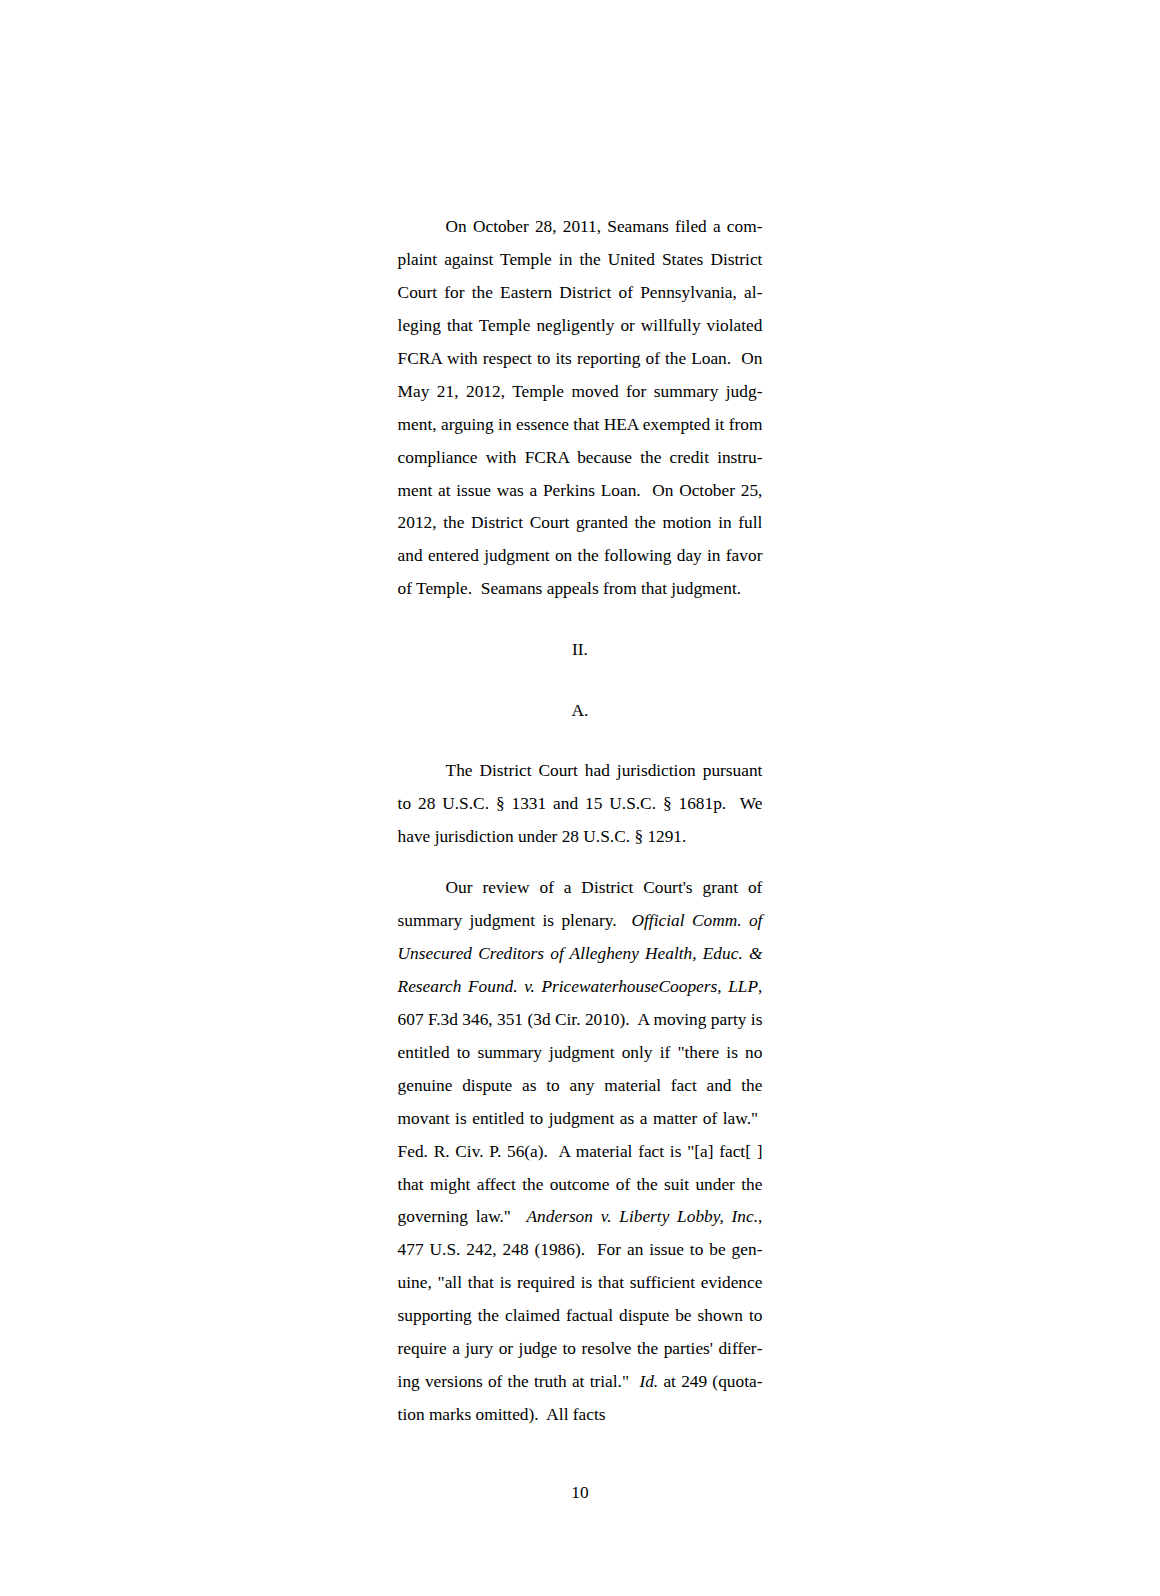On October 28, 2011, Seamans filed a complaint against Temple in the United States District Court for the Eastern District of Pennsylvania, alleging that Temple negligently or willfully violated FCRA with respect to its reporting of the Loan. On May 21, 2012, Temple moved for summary judgment, arguing in essence that HEA exempted it from compliance with FCRA because the credit instrument at issue was a Perkins Loan. On October 25, 2012, the District Court granted the motion in full and entered judgment on the following day in favor of Temple. Seamans appeals from that judgment.
II.
A.
The District Court had jurisdiction pursuant to 28 U.S.C. § 1331 and 15 U.S.C. § 1681p. We have jurisdiction under 28 U.S.C. § 1291.
Our review of a District Court's grant of summary judgment is plenary. Official Comm. of Unsecured Creditors of Allegheny Health, Educ. & Research Found. v. PricewaterhouseCoopers, LLP, 607 F.3d 346, 351 (3d Cir. 2010). A moving party is entitled to summary judgment only if "there is no genuine dispute as to any material fact and the movant is entitled to judgment as a matter of law." Fed. R. Civ. P. 56(a). A material fact is "[a] fact[ ] that might affect the outcome of the suit under the governing law." Anderson v. Liberty Lobby, Inc., 477 U.S. 242, 248 (1986). For an issue to be genuine, "all that is required is that sufficient evidence supporting the claimed factual dispute be shown to require a jury or judge to resolve the parties' differing versions of the truth at trial." Id. at 249 (quotation marks omitted). All facts
10